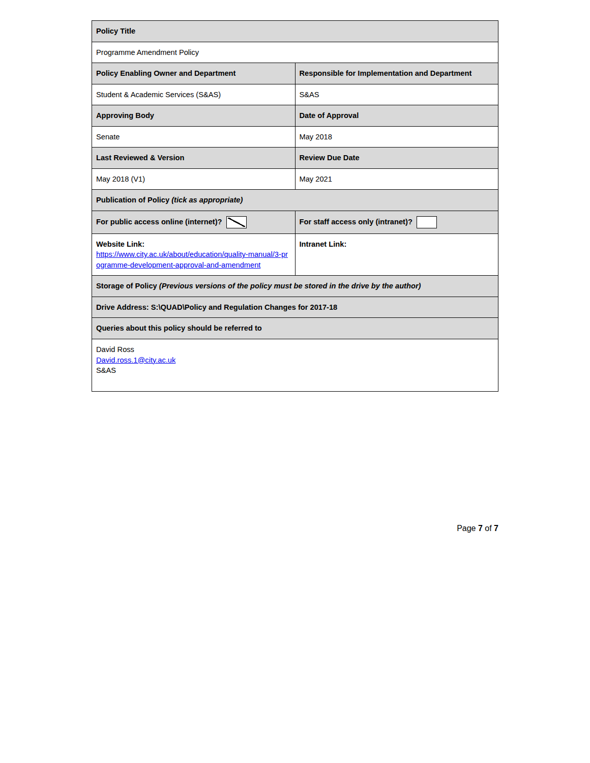| Policy Title |
| Programme Amendment Policy |
| Policy Enabling Owner and Department | Responsible for Implementation and Department |
| Student & Academic Services (S&AS) | S&AS |
| Approving Body | Date of Approval |
| Senate | May 2018 |
| Last Reviewed & Version | Review Due Date |
| May 2018 (V1) | May 2021 |
| Publication of Policy (tick as appropriate) |
| For public access online (internet)? | For staff access only (intranet)? |
| Website Link: https://www.city.ac.uk/about/education/quality-manual/3-programme-development-approval-and-amendment | Intranet Link: |
| Storage of Policy (Previous versions of the policy must be stored in the drive by the author) |
| Drive Address: S:\QUAD\Policy and Regulation Changes for 2017-18 |
| Queries about this policy should be referred to |
| David Ross David.ross.1@city.ac.uk S&AS |
Page 7 of 7